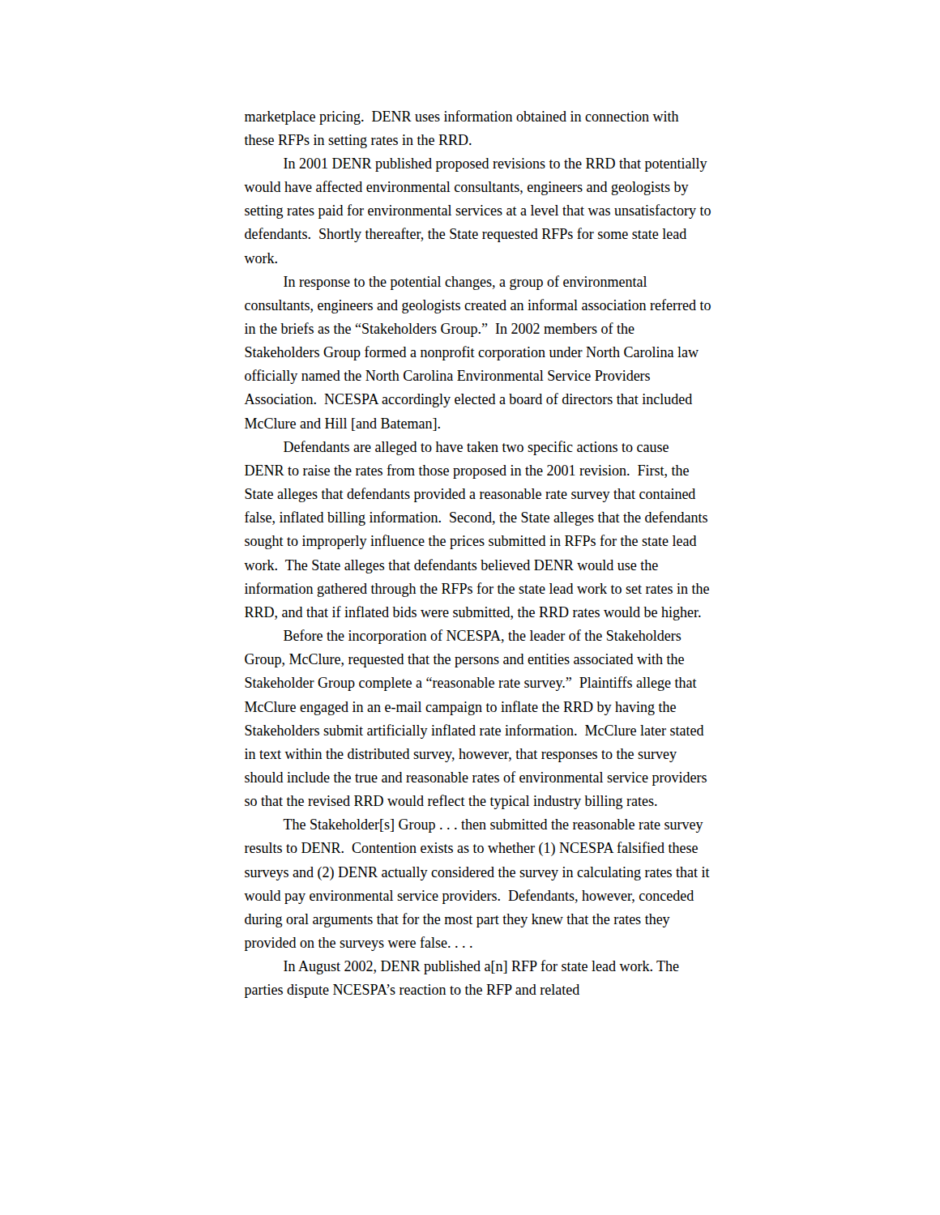marketplace pricing. DENR uses information obtained in connection with these RFPs in setting rates in the RRD.
In 2001 DENR published proposed revisions to the RRD that potentially would have affected environmental consultants, engineers and geologists by setting rates paid for environmental services at a level that was unsatisfactory to defendants. Shortly thereafter, the State requested RFPs for some state lead work.
In response to the potential changes, a group of environmental consultants, engineers and geologists created an informal association referred to in the briefs as the “Stakeholders Group.” In 2002 members of the Stakeholders Group formed a nonprofit corporation under North Carolina law officially named the North Carolina Environmental Service Providers Association. NCESPA accordingly elected a board of directors that included McClure and Hill [and Bateman].
Defendants are alleged to have taken two specific actions to cause DENR to raise the rates from those proposed in the 2001 revision. First, the State alleges that defendants provided a reasonable rate survey that contained false, inflated billing information. Second, the State alleges that the defendants sought to improperly influence the prices submitted in RFPs for the state lead work. The State alleges that defendants believed DENR would use the information gathered through the RFPs for the state lead work to set rates in the RRD, and that if inflated bids were submitted, the RRD rates would be higher.
Before the incorporation of NCESPA, the leader of the Stakeholders Group, McClure, requested that the persons and entities associated with the Stakeholder Group complete a “reasonable rate survey.” Plaintiffs allege that McClure engaged in an e-mail campaign to inflate the RRD by having the Stakeholders submit artificially inflated rate information. McClure later stated in text within the distributed survey, however, that responses to the survey should include the true and reasonable rates of environmental service providers so that the revised RRD would reflect the typical industry billing rates.
The Stakeholder[s] Group . . . then submitted the reasonable rate survey results to DENR. Contention exists as to whether (1) NCESPA falsified these surveys and (2) DENR actually considered the survey in calculating rates that it would pay environmental service providers. Defendants, however, conceded during oral arguments that for the most part they knew that the rates they provided on the surveys were false. . . .
In August 2002, DENR published a[n] RFP for state lead work. The parties dispute NCESPA’s reaction to the RFP and related